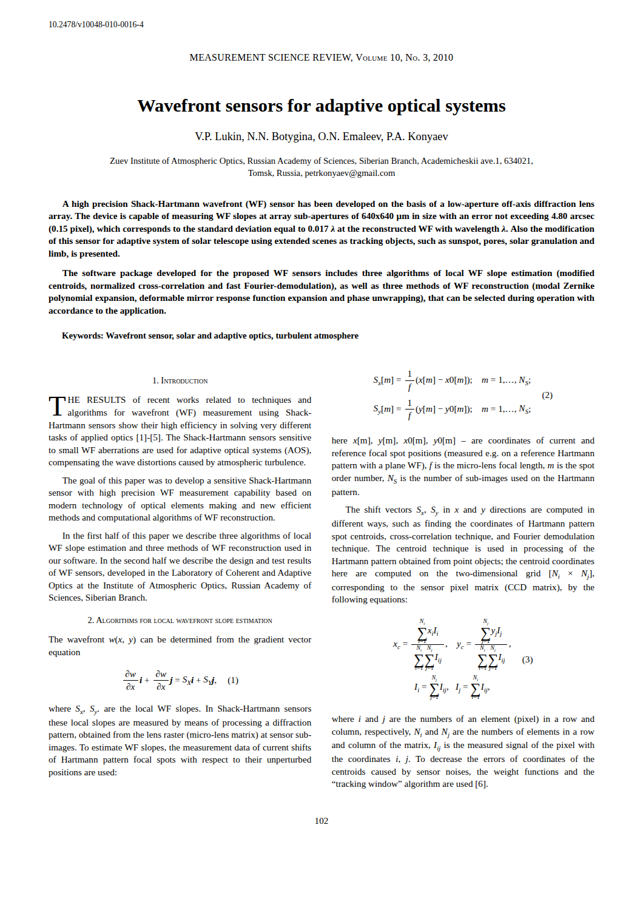10.2478/v10048-010-0016-4
MEASUREMENT SCIENCE REVIEW, Volume 10, No. 3, 2010
Wavefront sensors for adaptive optical systems
V.P. Lukin, N.N. Botygina, O.N. Emaleev, P.A. Konyaev
Zuev Institute of Atmospheric Optics, Russian Academy of Sciences, Siberian Branch, Academicheskii ave.1, 634021,
Tomsk, Russia, petrkonyaev@gmail.com
A high precision Shack-Hartmann wavefront (WF) sensor has been developed on the basis of a low-aperture off-axis diffraction lens array. The device is capable of measuring WF slopes at array sub-apertures of 640x640 μm in size with an error not exceeding 4.80 arcsec (0.15 pixel), which corresponds to the standard deviation equal to 0.017 λ at the reconstructed WF with wavelength λ. Also the modification of this sensor for adaptive system of solar telescope using extended scenes as tracking objects, such as sunspot, pores, solar granulation and limb, is presented.
The software package developed for the proposed WF sensors includes three algorithms of local WF slope estimation (modified centroids, normalized cross-correlation and fast Fourier-demodulation), as well as three methods of WF reconstruction (modal Zernike polynomial expansion, deformable mirror response function expansion and phase unwrapping), that can be selected during operation with accordance to the application.
Keywords: Wavefront sensor, solar and adaptive optics, turbulent atmosphere
1. Introduction
THE RESULTS of recent works related to techniques and algorithms for wavefront (WF) measurement using Shack-Hartmann sensors show their high efficiency in solving very different tasks of applied optics [1]-[5]. The Shack-Hartmann sensors sensitive to small WF aberrations are used for adaptive optical systems (AOS), compensating the wave distortions caused by atmospheric turbulence.
The goal of this paper was to develop a sensitive Shack-Hartmann sensor with high precision WF measurement capability based on modern technology of optical elements making and new efficient methods and computational algorithms of WF reconstruction.
In the first half of this paper we describe three algorithms of local WF slope estimation and three methods of WF reconstruction used in our software. In the second half we describe the design and test results of WF sensors, developed in the Laboratory of Coherent and Adaptive Optics at the Institute of Atmospheric Optics, Russian Academy of Sciences, Siberian Branch.
2. Algorithms for local wavefront slope estimation
The wavefront w(x, y) can be determined from the gradient vector equation
∂w∂x i + ∂w∂x j = SX i + SY j,
(1)
where Sx, Sy. are the local WF slopes. In Shack-Hartmann sensors these local slopes are measured by means of processing a diffraction pattern, obtained from the lens raster (micro-lens matrix) at sensor sub-images. To estimate WF slopes, the measurement data of current shifts of Hartmann pattern focal spots with respect to their unperturbed positions are used:
Sx[m] = 1 f(x[m] − x0[m]); m = 1,…, NS;
Sy[m] = 1 f(y[m] − y0[m]); m = 1,…, NS;
(2)
here x[m], y[m], x0[m], y0[m] – are coordinates of current and reference focal spot positions (measured e.g. on a reference Hartmann pattern with a plane WF), f is the micro-lens focal length, m is the spot order number, NS is the number of sub-images used on the Hartmann pattern.
The shift vectors Sx, Sy in x and y directions are computed in different ways, such as finding the coordinates of Hartmann pattern spot centroids, cross-correlation technique, and Fourier demodulation technique. The centroid technique is used in processing of the Hartmann pattern obtained from point objects; the centroid coordinates here are computed on the two-dimensional grid [Ni × Nj], corresponding to the sensor pixel matrix (CCD matrix), by the following equations:
xc = Ni∑i=1 xiIi Ni∑i=1 Nj∑j=1 Iij , yc = Nj∑j=1 yjIj Ni∑i=1 Nj∑j=1 Iij ,
Ii = Nj∑j=1 Iij, Ij = Ni∑i=1 Iij,
(3)
where i and j are the numbers of an element (pixel) in a row and column, respectively, Ni and Nj are the numbers of elements in a row and column of the matrix, Iij is the measured signal of the pixel with the coordinates i, j. To decrease the errors of coordinates of the centroids caused by sensor noises, the weight functions and the “tracking window” algorithm are used [6].
102